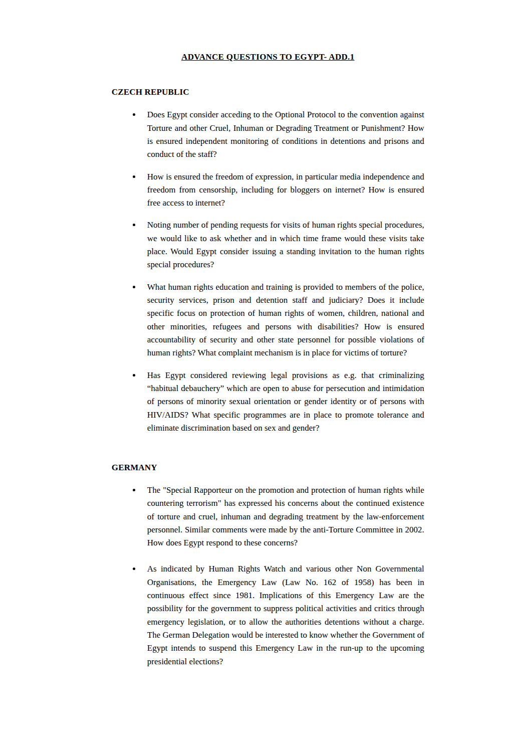ADVANCE QUESTIONS TO EGYPT- ADD.1
CZECH REPUBLIC
Does Egypt consider acceding to the Optional Protocol to the convention against Torture and other Cruel, Inhuman or Degrading Treatment or Punishment? How is ensured independent monitoring of conditions in detentions and prisons and conduct of the staff?
How is ensured the freedom of expression, in particular media independence and freedom from censorship, including for bloggers on internet? How is ensured free access to internet?
Noting number of pending requests for visits of human rights special procedures, we would like to ask whether and in which time frame would these visits take place. Would Egypt consider issuing a standing invitation to the human rights special procedures?
What human rights education and training is provided to members of the police, security services, prison and detention staff and judiciary? Does it include specific focus on protection of human rights of women, children, national and other minorities, refugees and persons with disabilities? How is ensured accountability of security and other state personnel for possible violations of human rights? What complaint mechanism is in place for victims of torture?
Has Egypt considered reviewing legal provisions as e.g. that criminalizing “habitual debauchery” which are open to abuse for persecution and intimidation of persons of minority sexual orientation or gender identity or of persons with HIV/AIDS? What specific programmes are in place to promote tolerance and eliminate discrimination based on sex and gender?
GERMANY
The "Special Rapporteur on the promotion and protection of human rights while countering terrorism" has expressed his concerns about the continued existence of torture and cruel, inhuman and degrading treatment by the law-enforcement personnel. Similar comments were made by the anti-Torture Committee in 2002. How does Egypt respond to these concerns?
As indicated by Human Rights Watch and various other Non Governmental Organisations, the Emergency Law (Law No. 162 of 1958) has been in continuous effect since 1981. Implications of this Emergency Law are the possibility for the government to suppress political activities and critics through emergency legislation, or to allow the authorities detentions without a charge. The German Delegation would be interested to know whether the Government of Egypt intends to suspend this Emergency Law in the run-up to the upcoming presidential elections?